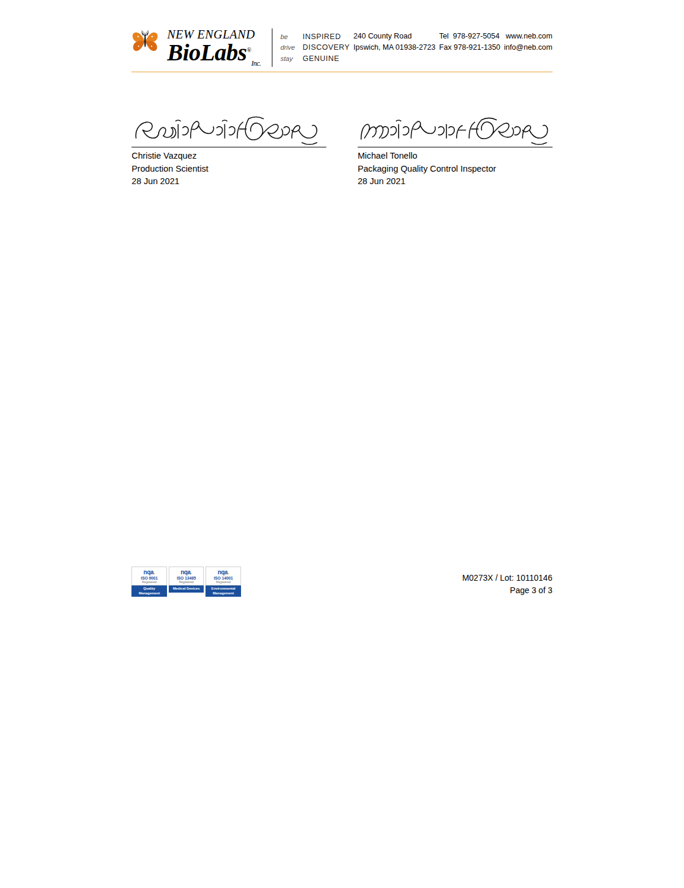NEW ENGLAND
BioLabs®Inc.
be INSPIRED
drive DISCOVERY
stay GENUINE
240 County Road
Ipswich, MA 01938-2723
Tel 978-927-5054
Fax 978-921-1350
www.neb.com
info@neb.com
Christie Vazquez
Production Scientist
28 Jun 2021
Michael Tonello
Packaging Quality Control Inspector
28 Jun 2021
nqa.
ISO 9001
Registered
Quality
Management
nqa.
ISO 13485
Registered
Medical Devices
nqa.
ISO 14001
Registered
Environmental
Management
M0273X / Lot: 10110146
Page 3 of 3